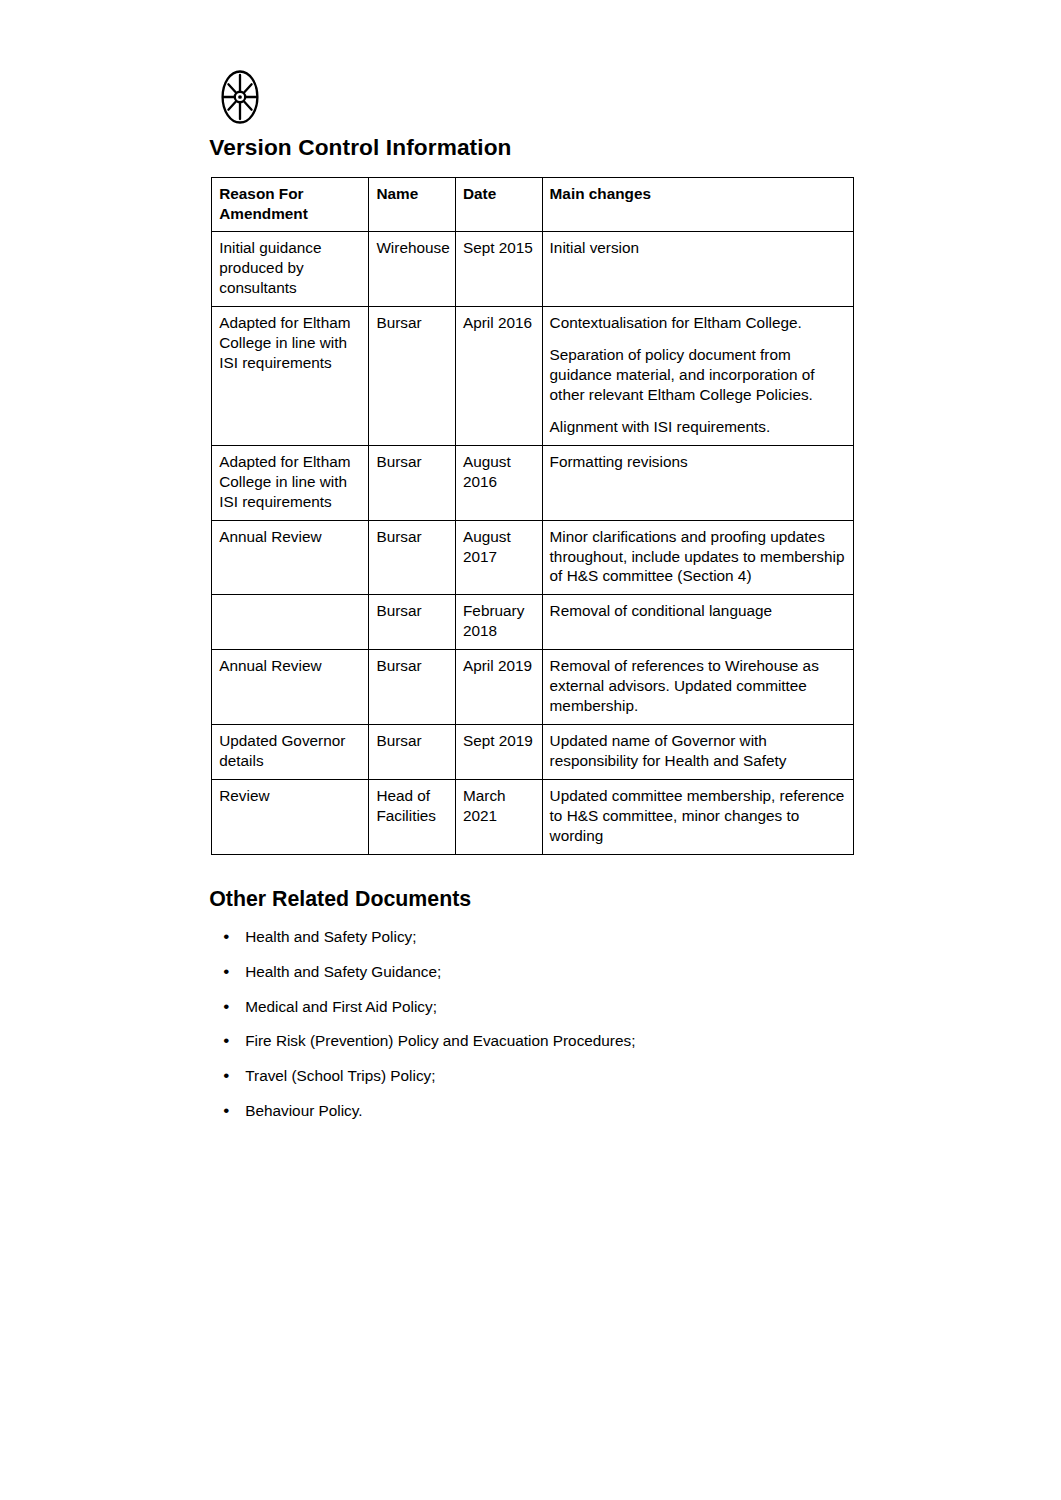Version Control Information
| Reason For Amendment | Name | Date | Main changes |
| --- | --- | --- | --- |
| Initial guidance produced by consultants | Wirehouse | Sept 2015 | Initial version |
| Adapted for Eltham College in line with ISI requirements | Bursar | April 2016 | Contextualisation for Eltham College. Separation of policy document from guidance material, and incorporation of other relevant Eltham College Policies. Alignment with ISI requirements. |
| Adapted for Eltham College in line with ISI requirements | Bursar | August 2016 | Formatting revisions |
| Annual Review | Bursar | August 2017 | Minor clarifications and proofing updates throughout, include updates to membership of H&S committee (Section 4) |
| | Bursar | February 2018 | Removal of conditional language |
| Annual Review | Bursar | April 2019 | Removal of references to Wirehouse as external advisors. Updated committee membership. |
| Updated Governor details | Bursar | Sept 2019 | Updated name of Governor with responsibility for Health and Safety |
| Review | Head of Facilities | March 2021 | Updated committee membership, reference to H&S committee, minor changes to wording |
Other Related Documents
Health and Safety Policy;
Health and Safety Guidance;
Medical and First Aid Policy;
Fire Risk (Prevention) Policy and Evacuation Procedures;
Travel (School Trips) Policy;
Behaviour Policy.